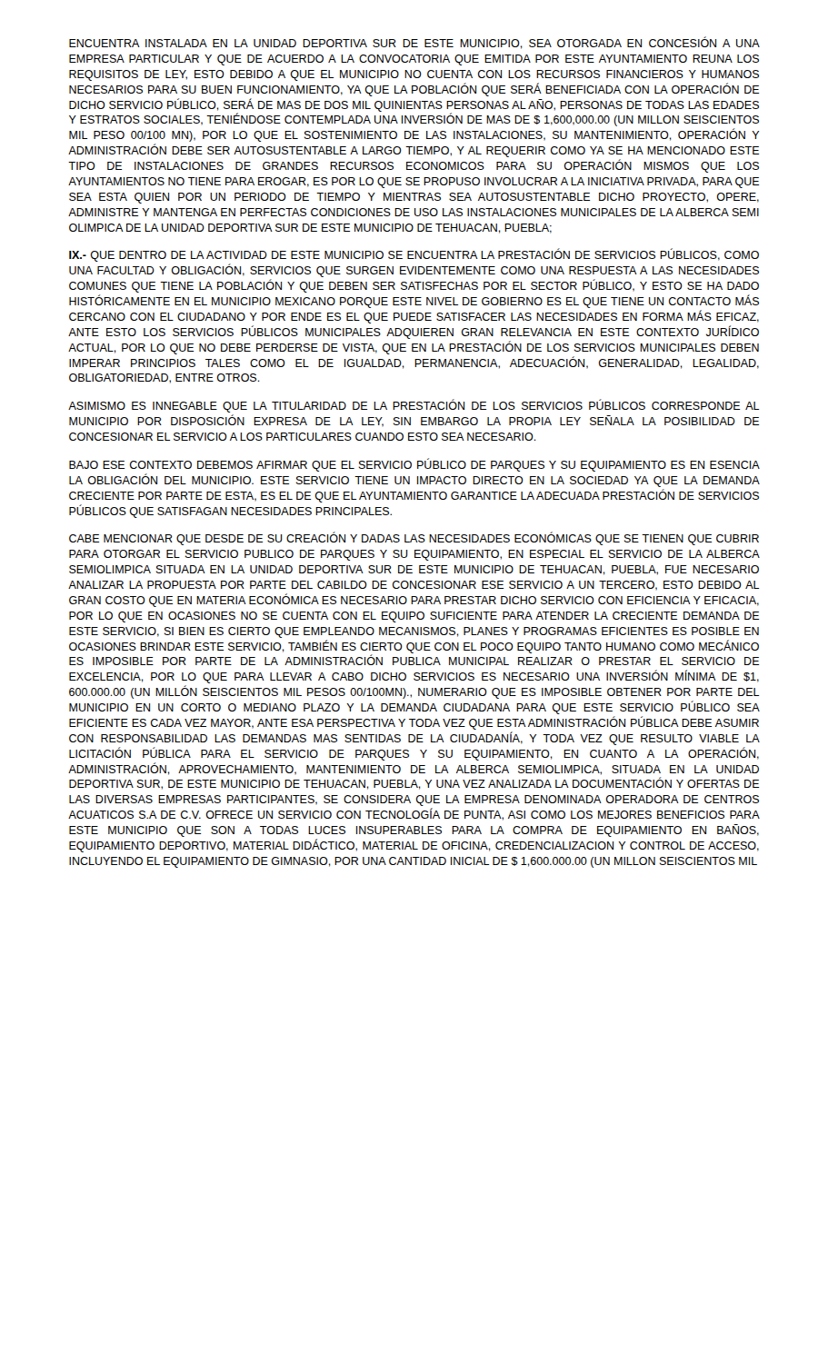ENCUENTRA INSTALADA EN LA UNIDAD DEPORTIVA SUR DE ESTE MUNICIPIO, SEA OTORGADA EN CONCESIÓN A UNA EMPRESA PARTICULAR Y QUE DE ACUERDO A LA CONVOCATORIA QUE EMITIDA POR ESTE AYUNTAMIENTO REUNA LOS REQUISITOS DE LEY, ESTO DEBIDO A QUE EL MUNICIPIO NO CUENTA CON LOS RECURSOS FINANCIEROS Y HUMANOS NECESARIOS PARA SU BUEN FUNCIONAMIENTO, YA QUE LA POBLACIÓN QUE SERÁ BENEFICIADA CON LA OPERACIÓN DE DICHO SERVICIO PÚBLICO, SERÁ DE MAS DE DOS MIL QUINIENTAS PERSONAS AL AÑO, PERSONAS DE TODAS LAS EDADES Y ESTRATOS SOCIALES, TENIÉNDOSE CONTEMPLADA UNA INVERSIÓN DE MAS DE $ 1,600,000.00 (UN MILLON SEISCIENTOS MIL PESO 00/100 MN), POR LO QUE EL SOSTENIMIENTO DE LAS INSTALACIONES, SU MANTENIMIENTO, OPERACIÓN Y ADMINISTRACIÓN DEBE SER AUTOSUSTENTABLE A LARGO TIEMPO, Y AL REQUERIR COMO YA SE HA MENCIONADO ESTE TIPO DE INSTALACIONES DE GRANDES RECURSOS ECONOMICOS PARA SU OPERACIÓN MISMOS QUE LOS AYUNTAMIENTOS NO TIENE PARA EROGAR, ES POR LO QUE SE PROPUSO INVOLUCRAR A LA INICIATIVA PRIVADA, PARA QUE SEA ESTA QUIEN POR UN PERIODO DE TIEMPO Y MIENTRAS SEA AUTOSUSTENTABLE DICHO PROYECTO, OPERE, ADMINISTRE Y MANTENGA EN PERFECTAS CONDICIONES DE USO LAS INSTALACIONES MUNICIPALES DE LA ALBERCA SEMI OLIMPICA DE LA UNIDAD DEPORTIVA SUR DE ESTE MUNICIPIO DE TEHUACAN, PUEBLA;
IX.- QUE DENTRO DE LA ACTIVIDAD DE ESTE MUNICIPIO SE ENCUENTRA LA PRESTACIÓN DE SERVICIOS PÚBLICOS, COMO UNA FACULTAD Y OBLIGACIÓN, SERVICIOS QUE SURGEN EVIDENTEMENTE COMO UNA RESPUESTA A LAS NECESIDADES COMUNES QUE TIENE LA POBLACIÓN Y QUE DEBEN SER SATISFECHAS POR EL SECTOR PÚBLICO, Y ESTO SE HA DADO HISTÓRICAMENTE EN EL MUNICIPIO MEXICANO PORQUE ESTE NIVEL DE GOBIERNO ES EL QUE TIENE UN CONTACTO MÁS CERCANO CON EL CIUDADANO Y POR ENDE ES EL QUE PUEDE SATISFACER LAS NECESIDADES EN FORMA MÁS EFICAZ, ANTE ESTO LOS SERVICIOS PÚBLICOS MUNICIPALES ADQUIEREN GRAN RELEVANCIA EN ESTE CONTEXTO JURÍDICO ACTUAL, POR LO QUE NO DEBE PERDERSE DE VISTA, QUE EN LA PRESTACIÓN DE LOS SERVICIOS MUNICIPALES DEBEN IMPERAR PRINCIPIOS TALES COMO EL DE IGUALDAD, PERMANENCIA, ADECUACIÓN, GENERALIDAD, LEGALIDAD, OBLIGATORIEDAD, ENTRE OTROS.
ASIMISMO ES INNEGABLE QUE LA TITULARIDAD DE LA PRESTACIÓN DE LOS SERVICIOS PÚBLICOS CORRESPONDE AL MUNICIPIO POR DISPOSICIÓN EXPRESA DE LA LEY, SIN EMBARGO LA PROPIA LEY SEÑALA LA POSIBILIDAD DE CONCESIONAR EL SERVICIO A LOS PARTICULARES CUANDO ESTO SEA NECESARIO.
BAJO ESE CONTEXTO DEBEMOS AFIRMAR QUE EL SERVICIO PÚBLICO DE PARQUES Y SU EQUIPAMIENTO ES EN ESENCIA LA OBLIGACIÓN DEL MUNICIPIO. ESTE SERVICIO TIENE UN IMPACTO DIRECTO EN LA SOCIEDAD YA QUE LA DEMANDA CRECIENTE POR PARTE DE ESTA, ES EL DE QUE EL AYUNTAMIENTO GARANTICE LA ADECUADA PRESTACIÓN DE SERVICIOS PÚBLICOS QUE SATISFAGAN NECESIDADES PRINCIPALES.
CABE MENCIONAR QUE DESDE DE SU CREACIÓN Y DADAS LAS NECESIDADES ECONÓMICAS QUE SE TIENEN QUE CUBRIR PARA OTORGAR EL SERVICIO PUBLICO DE PARQUES Y SU EQUIPAMIENTO, EN ESPECIAL EL SERVICIO DE LA ALBERCA SEMIOLIMPICA SITUADA EN LA UNIDAD DEPORTIVA SUR DE ESTE MUNICIPIO DE TEHUACAN, PUEBLA, FUE NECESARIO ANALIZAR LA PROPUESTA POR PARTE DEL CABILDO DE CONCESIONAR ESE SERVICIO A UN TERCERO, ESTO DEBIDO AL GRAN COSTO QUE EN MATERIA ECONÓMICA ES NECESARIO PARA PRESTAR DICHO SERVICIO CON EFICIENCIA Y EFICACIA, POR LO QUE EN OCASIONES NO SE CUENTA CON EL EQUIPO SUFICIENTE PARA ATENDER LA CRECIENTE DEMANDA DE ESTE SERVICIO, SI BIEN ES CIERTO QUE EMPLEANDO MECANISMOS, PLANES Y PROGRAMAS EFICIENTES ES POSIBLE EN OCASIONES BRINDAR ESTE SERVICIO, TAMBIÉN ES CIERTO QUE CON EL POCO EQUIPO TANTO HUMANO COMO MECÁNICO ES IMPOSIBLE POR PARTE DE LA ADMINISTRACIÓN PUBLICA MUNICIPAL REALIZAR O PRESTAR EL SERVICIO DE EXCELENCIA, POR LO QUE PARA LLEVAR A CABO DICHO SERVICIOS ES NECESARIO UNA INVERSIÓN MÍNIMA DE $1, 600.000.00 (UN MILLÓN SEISCIENTOS MIL PESOS 00/100MN)., NUMERARIO QUE ES IMPOSIBLE OBTENER POR PARTE DEL MUNICIPIO EN UN CORTO O MEDIANO PLAZO Y LA DEMANDA CIUDADANA PARA QUE ESTE SERVICIO PÚBLICO SEA EFICIENTE ES CADA VEZ MAYOR, ANTE ESA PERSPECTIVA Y TODA VEZ QUE ESTA ADMINISTRACIÓN PÚBLICA DEBE ASUMIR CON RESPONSABILIDAD LAS DEMANDAS MAS SENTIDAS DE LA CIUDADANÍA, Y TODA VEZ QUE RESULTO VIABLE LA LICITACIÓN PÚBLICA PARA EL SERVICIO DE PARQUES Y SU EQUIPAMIENTO, EN CUANTO A LA OPERACIÓN, ADMINISTRACIÓN, APROVECHAMIENTO, MANTENIMIENTO DE LA ALBERCA SEMIOLIMPICA, SITUADA EN LA UNIDAD DEPORTIVA SUR, DE ESTE MUNICIPIO DE TEHUACAN, PUEBLA, Y UNA VEZ ANALIZADA LA DOCUMENTACIÓN Y OFERTAS DE LAS DIVERSAS EMPRESAS PARTICIPANTES, SE CONSIDERA QUE LA EMPRESA DENOMINADA OPERADORA DE CENTROS ACUATICOS S.A DE C.V. OFRECE UN SERVICIO CON TECNOLOGÍA DE PUNTA, ASI COMO LOS MEJORES BENEFICIOS PARA ESTE MUNICIPIO QUE SON A TODAS LUCES INSUPERABLES PARA LA COMPRA DE EQUIPAMIENTO EN BAÑOS, EQUIPAMIENTO DEPORTIVO, MATERIAL DIDÁCTICO, MATERIAL DE OFICINA, CREDENCIALIZACION Y CONTROL DE ACCESO, INCLUYENDO EL EQUIPAMIENTO DE GIMNASIO, POR UNA CANTIDAD INICIAL DE $ 1,600.000.00 (UN MILLON SEISCIENTOS MIL